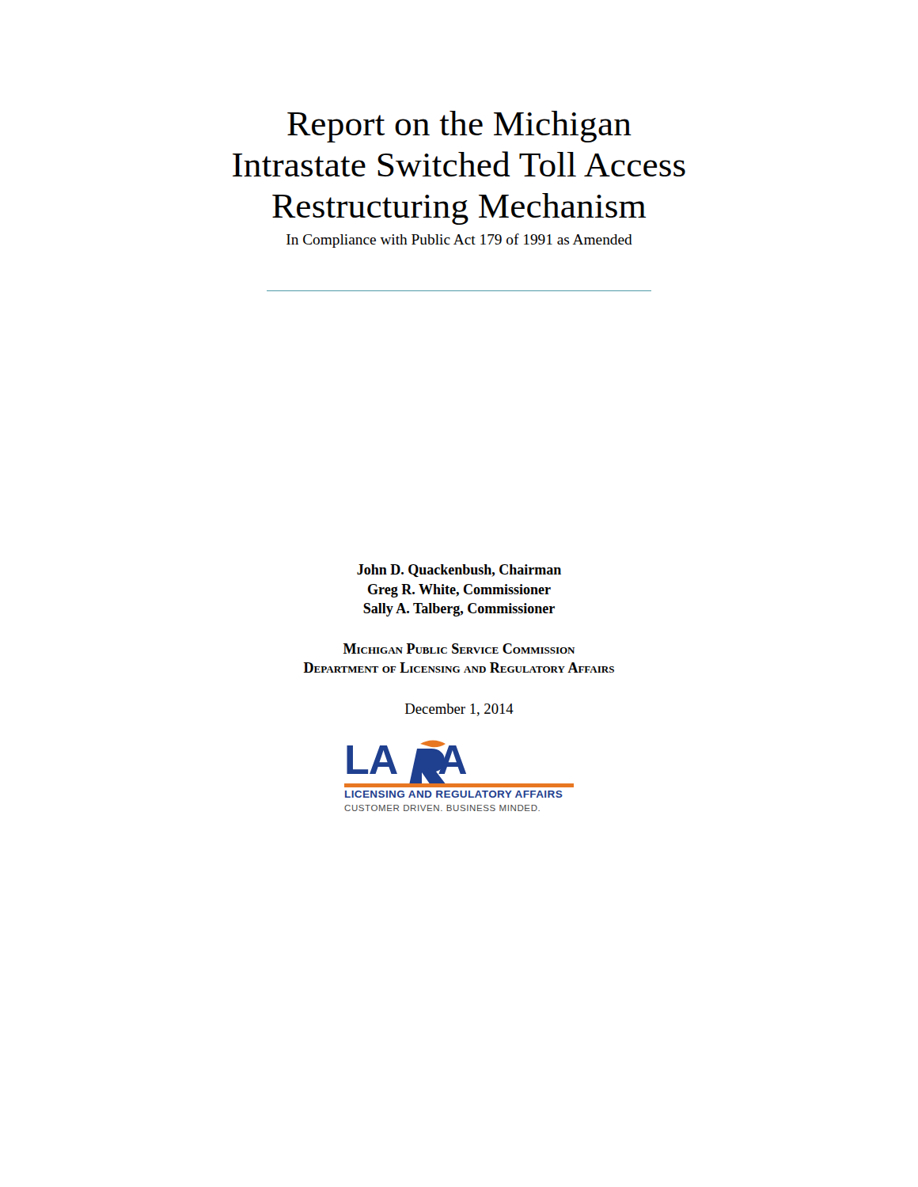Report on the Michigan
Intrastate Switched Toll Access
Restructuring Mechanism
In Compliance with Public Act 179 of 1991 as Amended
John D. Quackenbush, Chairman
Greg R. White, Commissioner
Sally A. Talberg, Commissioner
Michigan Public Service Commission
Department of Licensing and Regulatory Affairs
December 1, 2014
LA A LICENSING AND REGULATORY AFFAIRS CUSTOMER DRIVEN. BUSINESS MINDED.